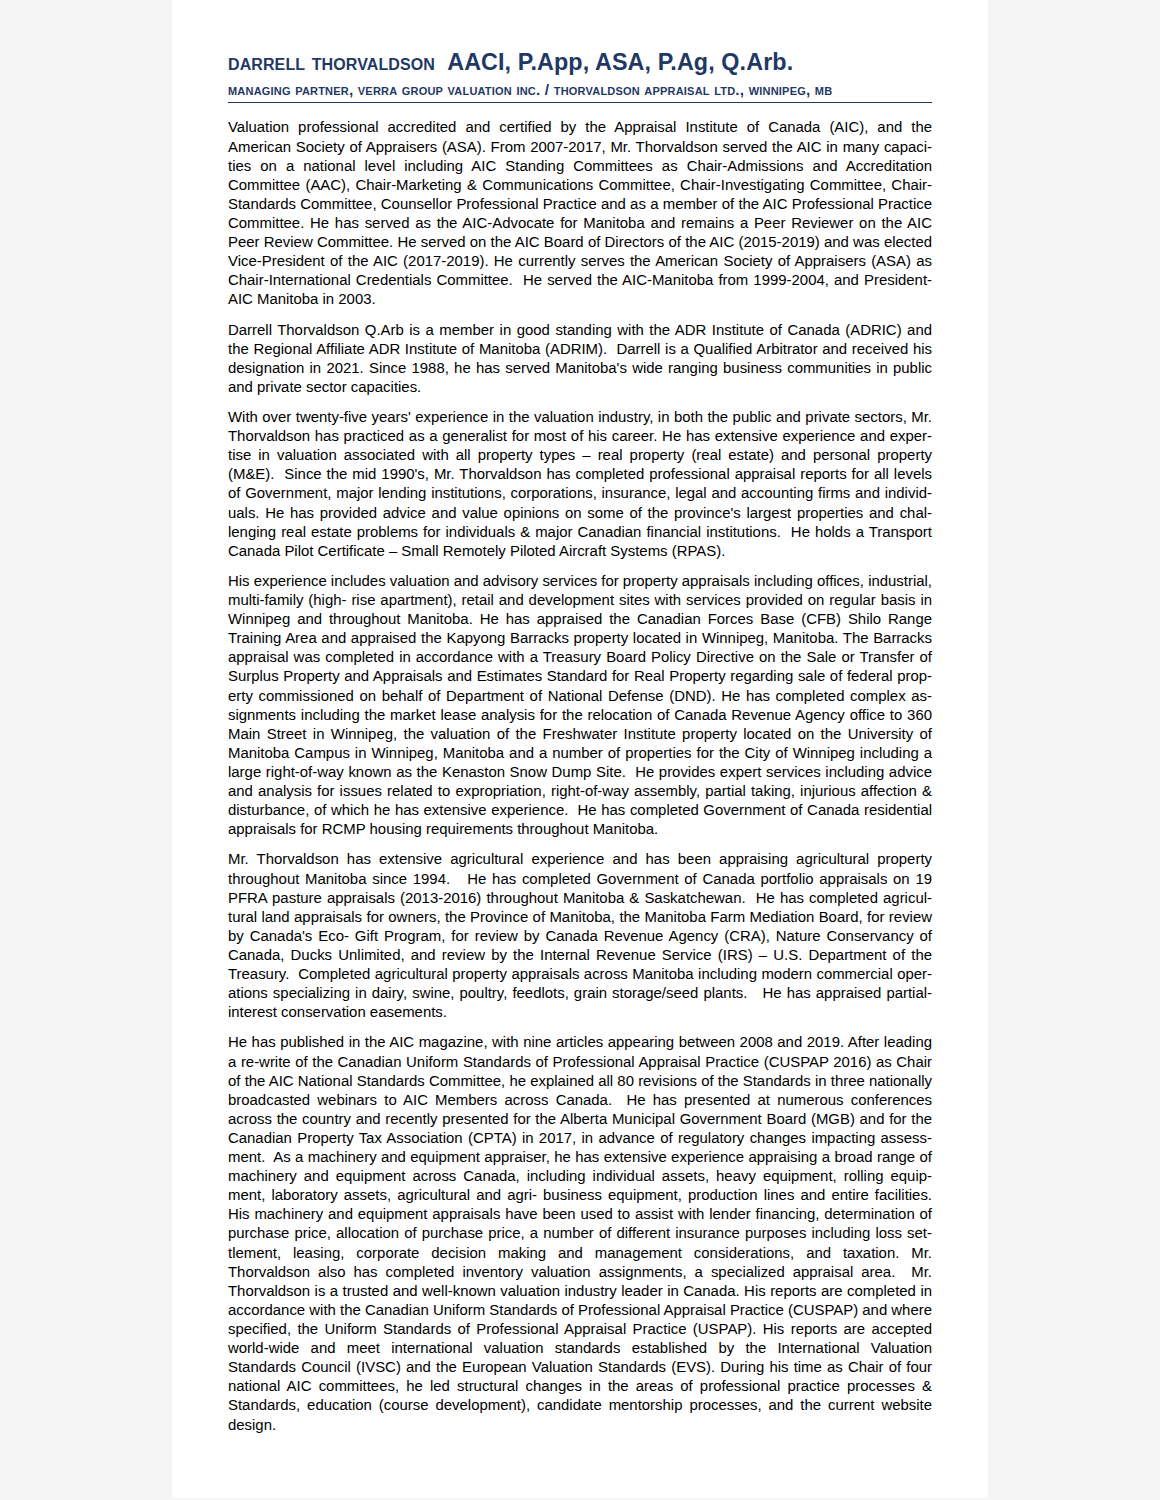Darrell Thorvaldson AACI, P.App, ASA, P.Ag, Q.Arb.
Managing Partner, Verra Group Valuation Inc. / Thorvaldson Appraisal Ltd., Winnipeg, MB
Valuation professional accredited and certified by the Appraisal Institute of Canada (AIC), and the American Society of Appraisers (ASA). From 2007-2017, Mr. Thorvaldson served the AIC in many capacities on a national level including AIC Standing Committees as Chair-Admissions and Accreditation Committee (AAC), Chair-Marketing & Communications Committee, Chair-Investigating Committee, Chair-Standards Committee, Counsellor Professional Practice and as a member of the AIC Professional Practice Committee. He has served as the AIC-Advocate for Manitoba and remains a Peer Reviewer on the AIC Peer Review Committee. He served on the AIC Board of Directors of the AIC (2015-2019) and was elected Vice-President of the AIC (2017-2019). He currently serves the American Society of Appraisers (ASA) as Chair-International Credentials Committee. He served the AIC-Manitoba from 1999-2004, and President-AIC Manitoba in 2003.
Darrell Thorvaldson Q.Arb is a member in good standing with the ADR Institute of Canada (ADRIC) and the Regional Affiliate ADR Institute of Manitoba (ADRIM). Darrell is a Qualified Arbitrator and received his designation in 2021. Since 1988, he has served Manitoba's wide ranging business communities in public and private sector capacities.
With over twenty-five years' experience in the valuation industry, in both the public and private sectors, Mr. Thorvaldson has practiced as a generalist for most of his career. He has extensive experience and expertise in valuation associated with all property types – real property (real estate) and personal property (M&E). Since the mid 1990's, Mr. Thorvaldson has completed professional appraisal reports for all levels of Government, major lending institutions, corporations, insurance, legal and accounting firms and individuals. He has provided advice and value opinions on some of the province's largest properties and challenging real estate problems for individuals & major Canadian financial institutions. He holds a Transport Canada Pilot Certificate – Small Remotely Piloted Aircraft Systems (RPAS).
His experience includes valuation and advisory services for property appraisals including offices, industrial, multi-family (high- rise apartment), retail and development sites with services provided on regular basis in Winnipeg and throughout Manitoba. He has appraised the Canadian Forces Base (CFB) Shilo Range Training Area and appraised the Kapyong Barracks property located in Winnipeg, Manitoba. The Barracks appraisal was completed in accordance with a Treasury Board Policy Directive on the Sale or Transfer of Surplus Property and Appraisals and Estimates Standard for Real Property regarding sale of federal property commissioned on behalf of Department of National Defense (DND). He has completed complex assignments including the market lease analysis for the relocation of Canada Revenue Agency office to 360 Main Street in Winnipeg, the valuation of the Freshwater Institute property located on the University of Manitoba Campus in Winnipeg, Manitoba and a number of properties for the City of Winnipeg including a large right-of-way known as the Kenaston Snow Dump Site. He provides expert services including advice and analysis for issues related to expropriation, right-of-way assembly, partial taking, injurious affection & disturbance, of which he has extensive experience. He has completed Government of Canada residential appraisals for RCMP housing requirements throughout Manitoba.
Mr. Thorvaldson has extensive agricultural experience and has been appraising agricultural property throughout Manitoba since 1994. He has completed Government of Canada portfolio appraisals on 19 PFRA pasture appraisals (2013-2016) throughout Manitoba & Saskatchewan. He has completed agricultural land appraisals for owners, the Province of Manitoba, the Manitoba Farm Mediation Board, for review by Canada's Eco- Gift Program, for review by Canada Revenue Agency (CRA), Nature Conservancy of Canada, Ducks Unlimited, and review by the Internal Revenue Service (IRS) – U.S. Department of the Treasury. Completed agricultural property appraisals across Manitoba including modern commercial operations specializing in dairy, swine, poultry, feedlots, grain storage/seed plants. He has appraised partial-interest conservation easements.
He has published in the AIC magazine, with nine articles appearing between 2008 and 2019. After leading a re-write of the Canadian Uniform Standards of Professional Appraisal Practice (CUSPAP 2016) as Chair of the AIC National Standards Committee, he explained all 80 revisions of the Standards in three nationally broadcasted webinars to AIC Members across Canada. He has presented at numerous conferences across the country and recently presented for the Alberta Municipal Government Board (MGB) and for the Canadian Property Tax Association (CPTA) in 2017, in advance of regulatory changes impacting assessment. As a machinery and equipment appraiser, he has extensive experience appraising a broad range of machinery and equipment across Canada, including individual assets, heavy equipment, rolling equipment, laboratory assets, agricultural and agri- business equipment, production lines and entire facilities. His machinery and equipment appraisals have been used to assist with lender financing, determination of purchase price, allocation of purchase price, a number of different insurance purposes including loss settlement, leasing, corporate decision making and management considerations, and taxation. Mr. Thorvaldson also has completed inventory valuation assignments, a specialized appraisal area. Mr. Thorvaldson is a trusted and well-known valuation industry leader in Canada. His reports are completed in accordance with the Canadian Uniform Standards of Professional Appraisal Practice (CUSPAP) and where specified, the Uniform Standards of Professional Appraisal Practice (USPAP). His reports are accepted world-wide and meet international valuation standards established by the International Valuation Standards Council (IVSC) and the European Valuation Standards (EVS). During his time as Chair of four national AIC committees, he led structural changes in the areas of professional practice processes & Standards, education (course development), candidate mentorship processes, and the current website design.